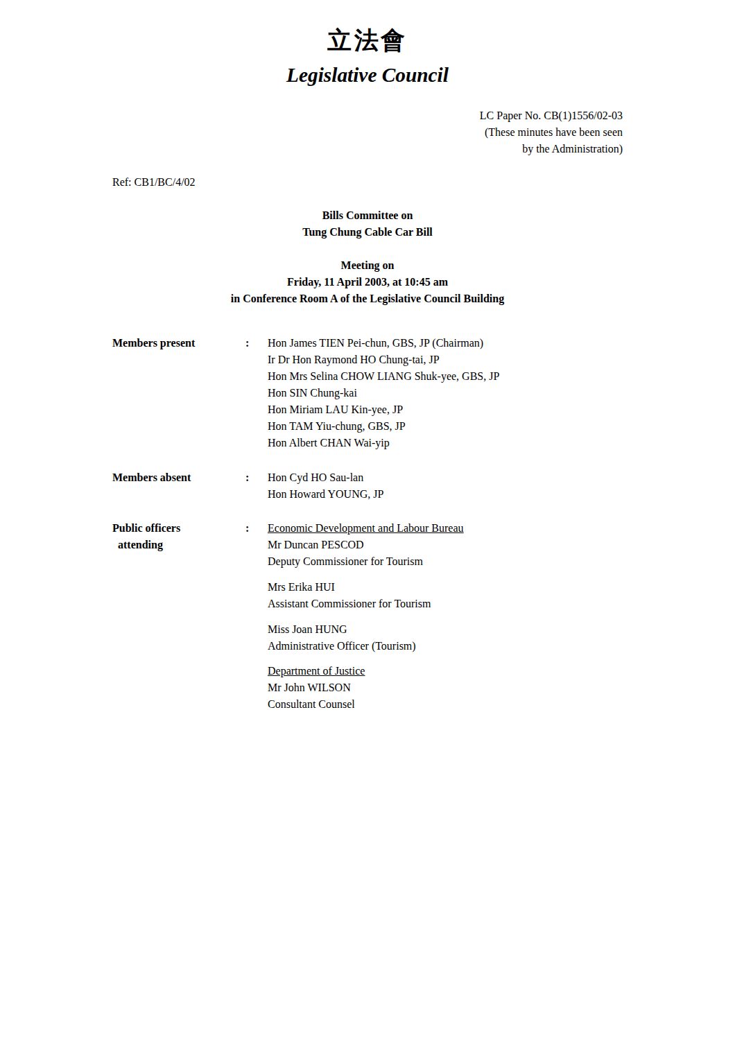立法會
Legislative Council
LC Paper No. CB(1)1556/02-03
(These minutes have been seen
by the Administration)
Ref: CB1/BC/4/02
Bills Committee on
Tung Chung Cable Car Bill
Meeting on
Friday, 11 April 2003, at 10:45 am
in Conference Room A of the Legislative Council Building
| Members present | : | Hon James TIEN Pei-chun, GBS, JP (Chairman) Ir Dr Hon Raymond HO Chung-tai, JP Hon Mrs Selina CHOW LIANG Shuk-yee, GBS, JP Hon SIN Chung-kai Hon Miriam LAU Kin-yee, JP Hon TAM Yiu-chung, GBS, JP Hon Albert CHAN Wai-yip |
| Members absent | : | Hon Cyd HO Sau-lan Hon Howard YOUNG, JP |
| Public officers attending | : | Economic Development and Labour Bureau Mr Duncan PESCOD Deputy Commissioner for Tourism Mrs Erika HUI Assistant Commissioner for Tourism Miss Joan HUNG Administrative Officer (Tourism) Department of Justice Mr John WILSON Consultant Counsel |